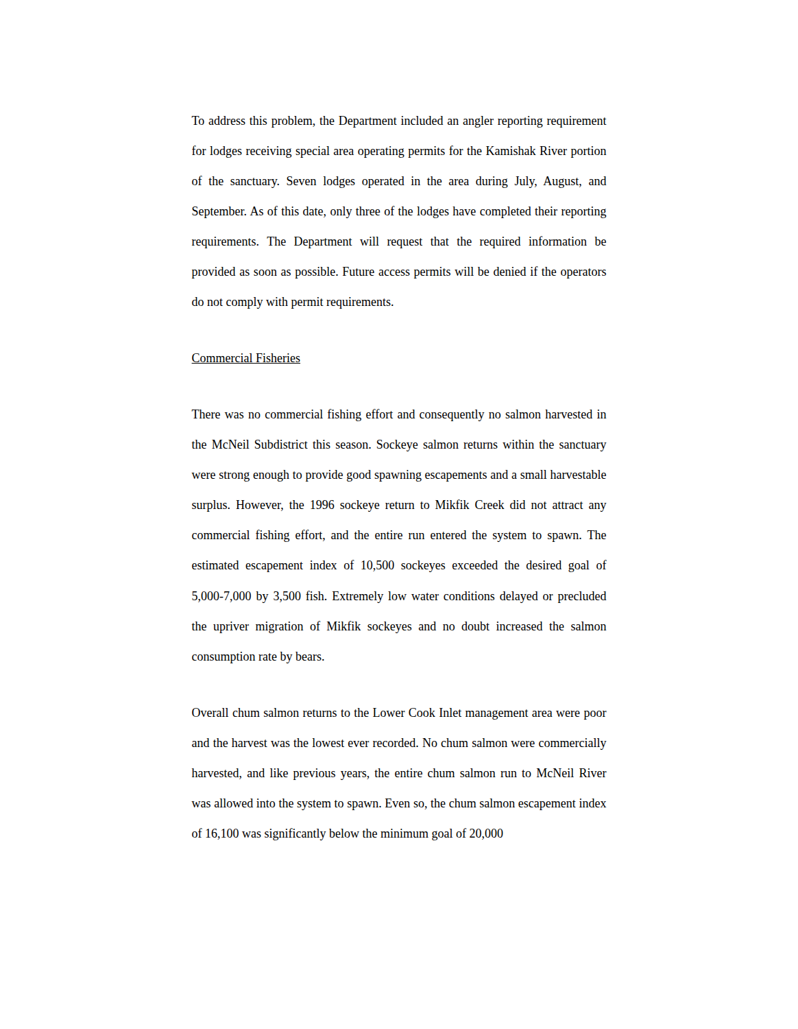To address this problem, the Department included an angler reporting requirement for lodges receiving special area operating permits for the Kamishak River portion of the sanctuary. Seven lodges operated in the area during July, August, and September. As of this date, only three of the lodges have completed their reporting requirements. The Department will request that the required information be provided as soon as possible. Future access permits will be denied if the operators do not comply with permit requirements.
Commercial Fisheries
There was no commercial fishing effort and consequently no salmon harvested in the McNeil Subdistrict this season. Sockeye salmon returns within the sanctuary were strong enough to provide good spawning escapements and a small harvestable surplus. However, the 1996 sockeye return to Mikfik Creek did not attract any commercial fishing effort, and the entire run entered the system to spawn. The estimated escapement index of 10,500 sockeyes exceeded the desired goal of 5,000-7,000 by 3,500 fish. Extremely low water conditions delayed or precluded the upriver migration of Mikfik sockeyes and no doubt increased the salmon consumption rate by bears.
Overall chum salmon returns to the Lower Cook Inlet management area were poor and the harvest was the lowest ever recorded. No chum salmon were commercially harvested, and like previous years, the entire chum salmon run to McNeil River was allowed into the system to spawn. Even so, the chum salmon escapement index of 16,100 was significantly below the minimum goal of 20,000